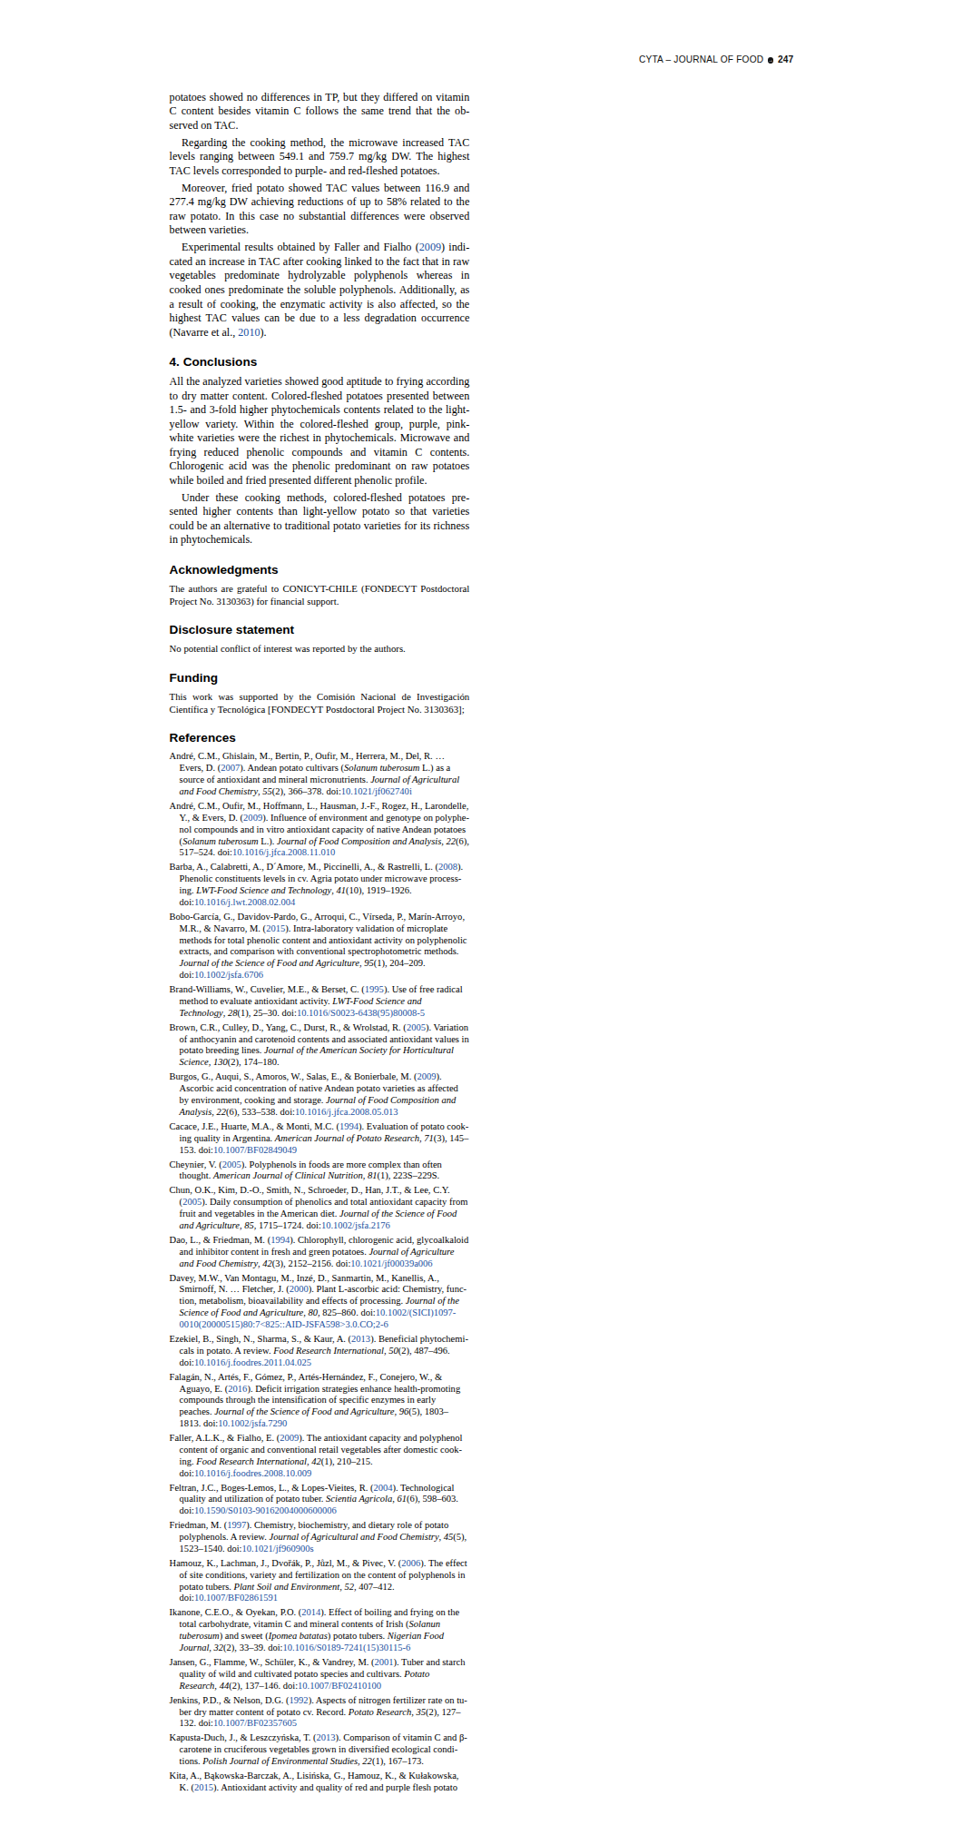CYTA – Journal of Food 247
potatoes showed no differences in TP, but they differed on vitamin C content besides vitamin C follows the same trend that the observed on TAC.
Regarding the cooking method, the microwave increased TAC levels ranging between 549.1 and 759.7 mg/kg DW. The highest TAC levels corresponded to purple- and red-fleshed potatoes.
Moreover, fried potato showed TAC values between 116.9 and 277.4 mg/kg DW achieving reductions of up to 58% related to the raw potato. In this case no substantial differences were observed between varieties.
Experimental results obtained by Faller and Fialho (2009) indicated an increase in TAC after cooking linked to the fact that in raw vegetables predominate hydrolyzable polyphenols whereas in cooked ones predominate the soluble polyphenols. Additionally, as a result of cooking, the enzymatic activity is also affected, so the highest TAC values can be due to a less degradation occurrence (Navarre et al., 2010).
4. Conclusions
All the analyzed varieties showed good aptitude to frying according to dry matter content. Colored-fleshed potatoes presented between 1.5- and 3-fold higher phytochemicals contents related to the light-yellow variety. Within the colored-fleshed group, purple, pink-white varieties were the richest in phytochemicals. Microwave and frying reduced phenolic compounds and vitamin C contents. Chlorogenic acid was the phenolic predominant on raw potatoes while boiled and fried presented different phenolic profile.
Under these cooking methods, colored-fleshed potatoes presented higher contents than light-yellow potato so that varieties could be an alternative to traditional potato varieties for its richness in phytochemicals.
Acknowledgments
The authors are grateful to CONICYT-CHILE (FONDECYT Postdoctoral Project No. 3130363) for financial support.
Disclosure statement
No potential conflict of interest was reported by the authors.
Funding
This work was supported by the Comisión Nacional de Investigación Científica y Tecnológica [FONDECYT Postdoctoral Project No. 3130363];
References
André, C.M., Ghislain, M., Bertin, P., Oufir, M., Herrera, M., Del, R. … Evers, D. (2007). Andean potato cultivars (Solanum tuberosum L.) as a source of antioxidant and mineral micronutrients. Journal of Agricultural and Food Chemistry, 55(2), 366–378. doi:10.1021/jf062740i
André, C.M., Oufir, M., Hoffmann, L., Hausman, J.-F., Rogez, H., Larondelle, Y., & Evers, D. (2009). Influence of environment and genotype on polyphenol compounds and in vitro antioxidant capacity of native Andean potatoes (Solanum tuberosum L.). Journal of Food Composition and Analysis, 22(6), 517–524. doi:10.1016/j.jfca.2008.11.010
Barba, A., Calabretti, A., D´Amore, M., Piccinelli, A., & Rastrelli, L. (2008). Phenolic constituents levels in cv. Agria potato under microwave processing. LWT-Food Science and Technology, 41(10), 1919–1926. doi:10.1016/j.lwt.2008.02.004
Bobo-García, G., Davidov-Pardo, G., Arroqui, C., Vírseda, P., Marín-Arroyo, M.R., & Navarro, M. (2015). Intra-laboratory validation of microplate methods for total phenolic content and antioxidant activity on polyphenolic extracts, and comparison with conventional spectrophotometric methods. Journal of the Science of Food and Agriculture, 95(1), 204–209. doi:10.1002/jsfa.6706
Brand-Williams, W., Cuvelier, M.E., & Berset, C. (1995). Use of free radical method to evaluate antioxidant activity. LWT-Food Science and Technology, 28(1), 25–30. doi:10.1016/S0023-6438(95)80008-5
Brown, C.R., Culley, D., Yang, C., Durst, R., & Wrolstad, R. (2005). Variation of anthocyanin and carotenoid contents and associated antioxidant values in potato breeding lines. Journal of the American Society for Horticultural Science, 130(2), 174–180.
Burgos, G., Auqui, S., Amoros, W., Salas, E., & Bonierbale, M. (2009). Ascorbic acid concentration of native Andean potato varieties as affected by environment, cooking and storage. Journal of Food Composition and Analysis, 22(6), 533–538. doi:10.1016/j.jfca.2008.05.013
Cacace, J.E., Huarte, M.A., & Monti, M.C. (1994). Evaluation of potato cooking quality in Argentina. American Journal of Potato Research, 71(3), 145–153. doi:10.1007/BF02849049
Cheynier, V. (2005). Polyphenols in foods are more complex than often thought. American Journal of Clinical Nutrition, 81(1), 223S–229S.
Chun, O.K., Kim, D.-O., Smith, N., Schroeder, D., Han, J.T., & Lee, C.Y. (2005). Daily consumption of phenolics and total antioxidant capacity from fruit and vegetables in the American diet. Journal of the Science of Food and Agriculture, 85, 1715–1724. doi:10.1002/jsfa.2176
Dao, L., & Friedman, M. (1994). Chlorophyll, chlorogenic acid, glycoalkaloid and inhibitor content in fresh and green potatoes. Journal of Agriculture and Food Chemistry, 42(3), 2152–2156. doi:10.1021/jf00039a006
Davey, M.W., Van Montagu, M., Inzé, D., Sanmartin, M., Kanellis, A., Smirnoff, N. … Fletcher, J. (2000). Plant L-ascorbic acid: Chemistry, function, metabolism, bioavailability and effects of processing. Journal of the Science of Food and Agriculture, 80, 825–860. doi:10.1002/(SICI)1097-0010(20000515)80:7<825::AID-JSFA598>3.0.CO;2-6
Ezekiel, B., Singh, N., Sharma, S., & Kaur, A. (2013). Beneficial phytochemicals in potato. A review. Food Research International, 50(2), 487–496. doi:10.1016/j.foodres.2011.04.025
Falagán, N., Artés, F., Gómez, P., Artés-Hernández, F., Conejero, W., & Aguayo, E. (2016). Deficit irrigation strategies enhance health-promoting compounds through the intensification of specific enzymes in early peaches. Journal of the Science of Food and Agriculture, 96(5), 1803–1813. doi:10.1002/jsfa.7290
Faller, A.L.K., & Fialho, E. (2009). The antioxidant capacity and polyphenol content of organic and conventional retail vegetables after domestic cooking. Food Research International, 42(1), 210–215. doi:10.1016/j.foodres.2008.10.009
Feltran, J.C., Boges-Lemos, L., & Lopes-Vieites, R. (2004). Technological quality and utilization of potato tuber. Scientia Agricola, 61(6), 598–603. doi:10.1590/S0103-90162004000600006
Friedman, M. (1997). Chemistry, biochemistry, and dietary role of potato polyphenols. A review. Journal of Agricultural and Food Chemistry, 45(5), 1523–1540. doi:10.1021/jf960900s
Hamouz, K., Lachman, J., Dvořák, P., Jůzl, M., & Pivec, V. (2006). The effect of site conditions, variety and fertilization on the content of polyphenols in potato tubers. Plant Soil and Environment, 52, 407–412. doi:10.1007/BF02861591
Ikanone, C.E.O., & Oyekan, P.O. (2014). Effect of boiling and frying on the total carbohydrate, vitamin C and mineral contents of Irish (Solanun tuberosum) and sweet (Ipomea batatas) potato tubers. Nigerian Food Journal, 32(2), 33–39. doi:10.1016/S0189-7241(15)30115-6
Jansen, G., Flamme, W., Schüler, K., & Vandrey, M. (2001). Tuber and starch quality of wild and cultivated potato species and cultivars. Potato Research, 44(2), 137–146. doi:10.1007/BF02410100
Jenkins, P.D., & Nelson, D.G. (1992). Aspects of nitrogen fertilizer rate on tuber dry matter content of potato cv. Record. Potato Research, 35(2), 127–132. doi:10.1007/BF02357605
Kapusta-Duch, J., & Leszczyńska, T. (2013). Comparison of vitamin C and β-carotene in cruciferous vegetables grown in diversified ecological conditions. Polish Journal of Environmental Studies, 22(1), 167–173.
Kita, A., Bąkowska-Barczak, A., Lisińska, G., Hamouz, K., & Kułakowska, K. (2015). Antioxidant activity and quality of red and purple flesh potato